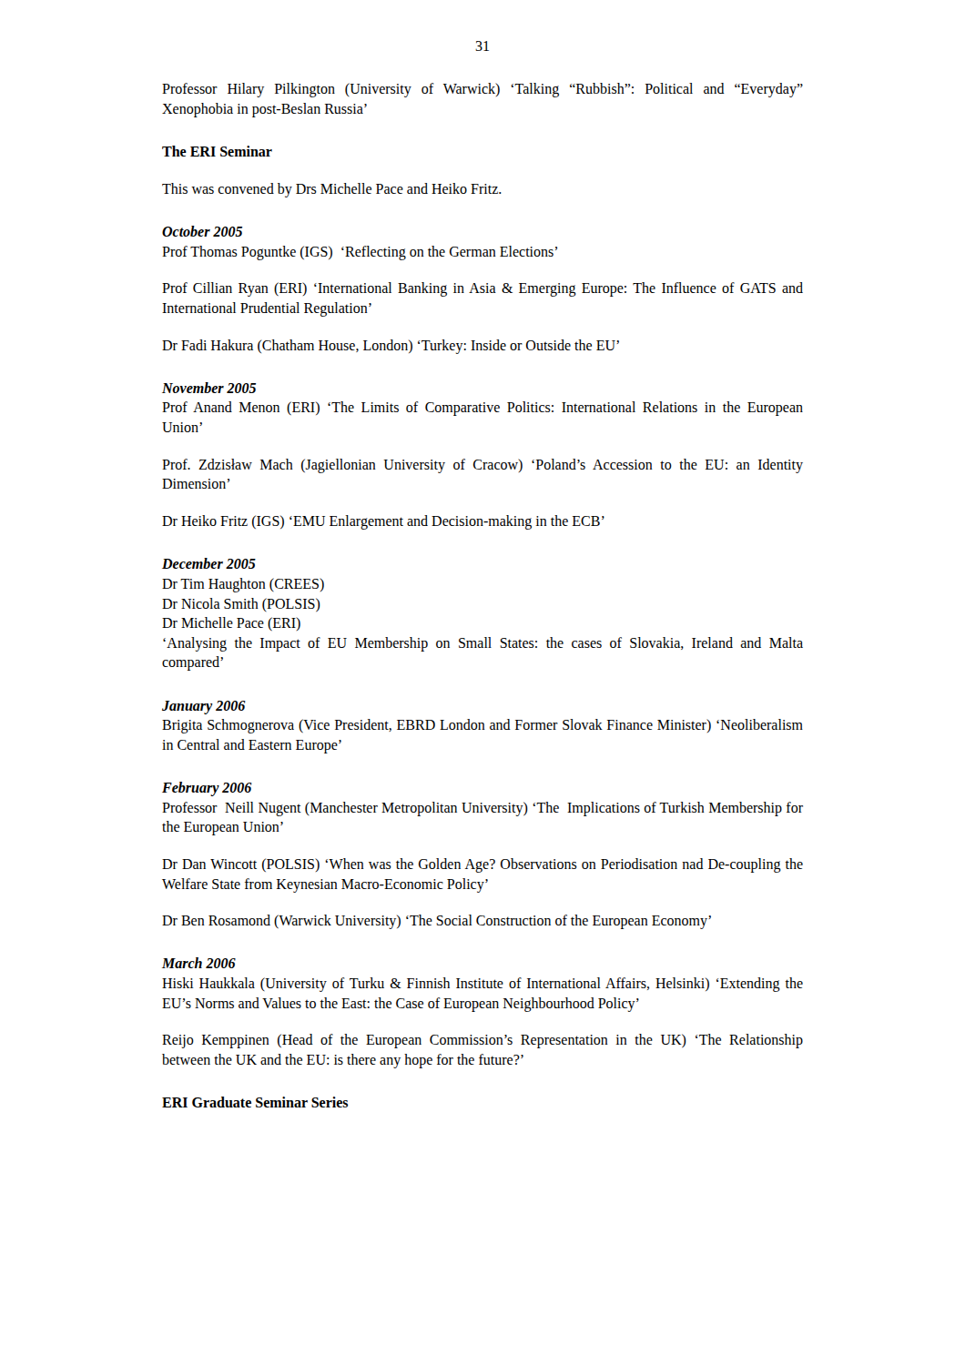31
Professor Hilary Pilkington (University of Warwick) ‘Talking “Rubbish”: Political and “Everyday” Xenophobia in post-Beslan Russia’
The ERI Seminar
This was convened by Drs Michelle Pace and Heiko Fritz.
October 2005
Prof Thomas Poguntke (IGS) ‘Reflecting on the German Elections’
Prof Cillian Ryan (ERI) ‘International Banking in Asia & Emerging Europe: The Influence of GATS and International Prudential Regulation’
Dr Fadi Hakura (Chatham House, London) ‘Turkey: Inside or Outside the EU’
November 2005
Prof Anand Menon (ERI) ‘The Limits of Comparative Politics: International Relations in the European Union’
Prof. Zdzisław Mach (Jagiellonian University of Cracow) ‘Poland’s Accession to the EU: an Identity Dimension’
Dr Heiko Fritz (IGS) ‘EMU Enlargement and Decision-making in the ECB’
December 2005
Dr Tim Haughton (CREES)
Dr Nicola Smith (POLSIS)
Dr Michelle Pace (ERI)
‘Analysing the Impact of EU Membership on Small States: the cases of Slovakia, Ireland and Malta compared’
January 2006
Brigita Schmognerova (Vice President, EBRD London and Former Slovak Finance Minister) ‘Neoliberalism in Central and Eastern Europe’
February 2006
Professor Neill Nugent (Manchester Metropolitan University) ‘The Implications of Turkish Membership for the European Union’
Dr Dan Wincott (POLSIS) ‘When was the Golden Age? Observations on Periodisation nad De-coupling the Welfare State from Keynesian Macro-Economic Policy’
Dr Ben Rosamond (Warwick University) ‘The Social Construction of the European Economy’
March 2006
Hiski Haukkala (University of Turku & Finnish Institute of International Affairs, Helsinki) ‘Extending the EU’s Norms and Values to the East: the Case of European Neighbourhood Policy’
Reijo Kemppinen (Head of the European Commission’s Representation in the UK) ‘The Relationship between the UK and the EU: is there any hope for the future?’
ERI Graduate Seminar Series